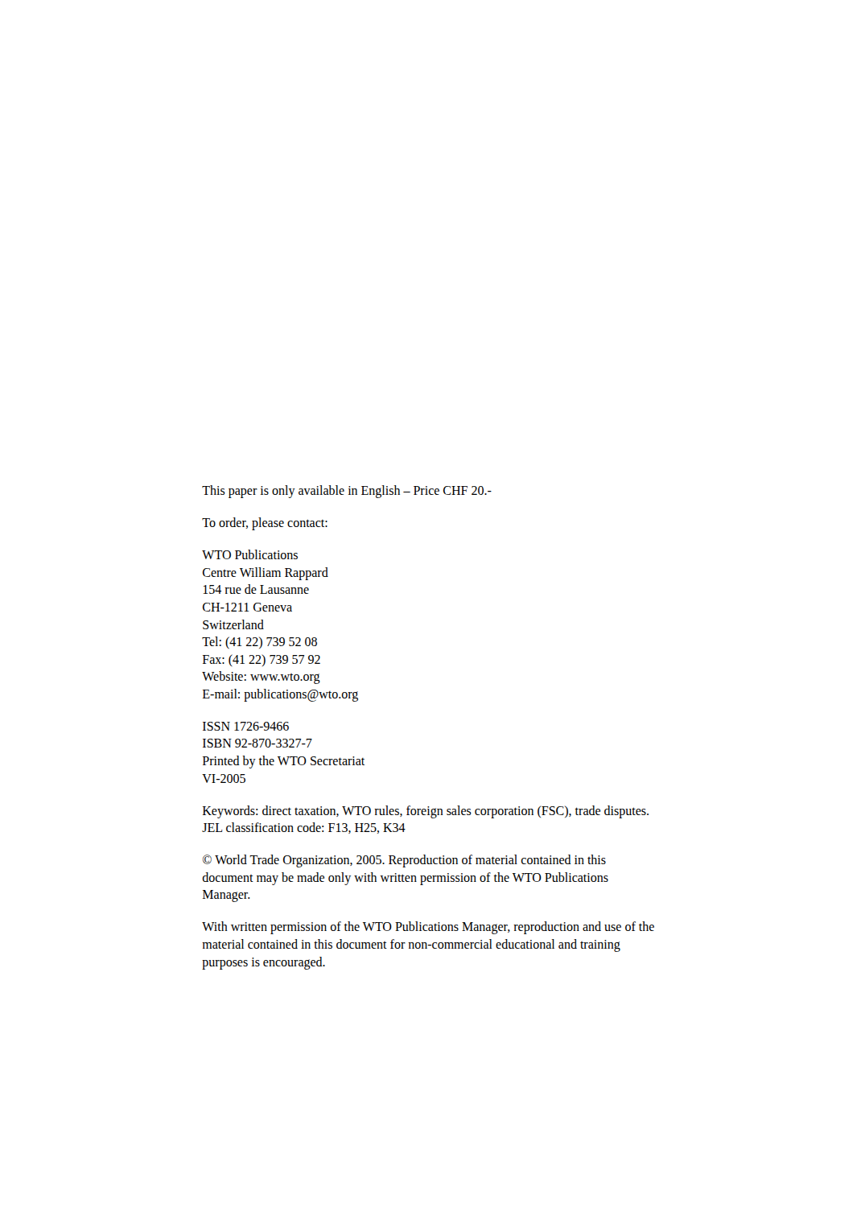This paper is only available in English – Price CHF 20.-
To order, please contact:
WTO Publications
Centre William Rappard
154 rue de Lausanne
CH-1211 Geneva
Switzerland
Tel: (41 22) 739 52 08
Fax: (41 22) 739 57 92
Website: www.wto.org
E-mail: publications@wto.org
ISSN 1726-9466
ISBN 92-870-3327-7
Printed by the WTO Secretariat
VI-2005
Keywords: direct taxation, WTO rules, foreign sales corporation (FSC), trade disputes.
JEL classification code: F13, H25, K34
© World Trade Organization, 2005. Reproduction of material contained in this document may be made only with written permission of the WTO Publications Manager.
With written permission of the WTO Publications Manager, reproduction and use of the material contained in this document for non-commercial educational and training purposes is encouraged.